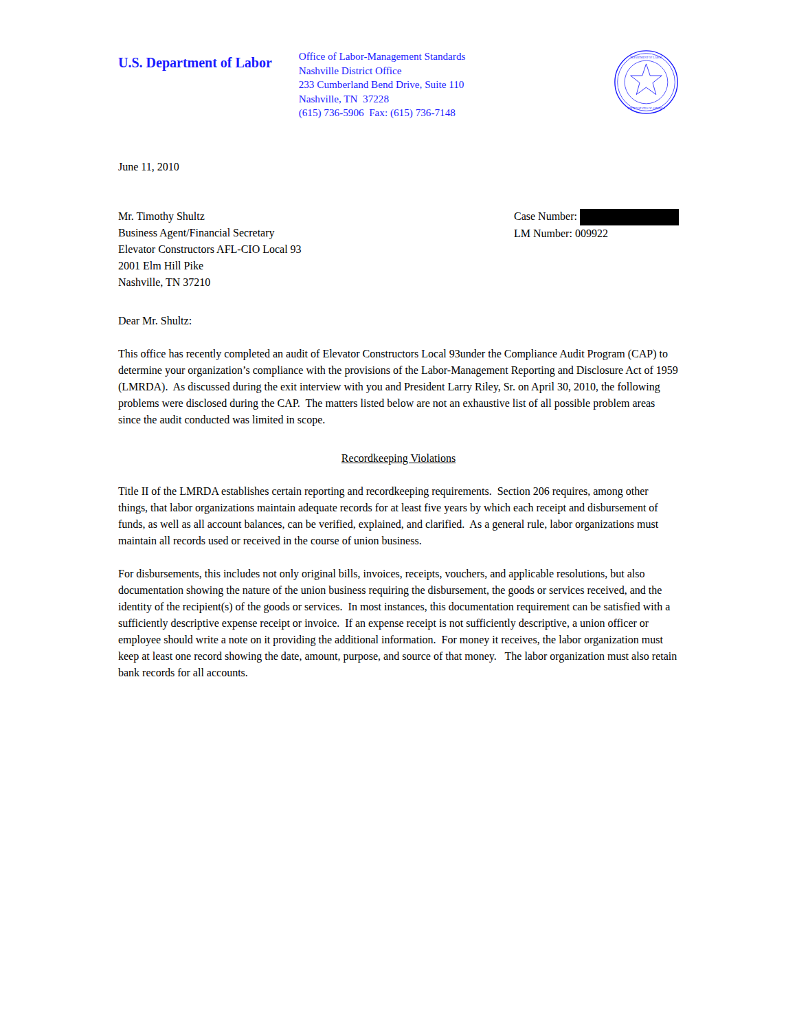U.S. Department of Labor
Office of Labor-Management Standards
Nashville District Office
233 Cumberland Bend Drive, Suite 110
Nashville, TN 37228
(615) 736-5906 Fax: (615) 736-7148
DEPARTMENT OF LABOR UNITED STATES OF AMERICA
June 11, 2010
Mr. Timothy Shultz
Business Agent/Financial Secretary
Elevator Constructors AFL-CIO Local 93
2001 Elm Hill Pike
Nashville, TN 37210
Case Number:
LM Number: 009922
Dear Mr. Shultz:
This office has recently completed an audit of Elevator Constructors Local 93under the Compliance Audit Program (CAP) to determine your organization’s compliance with the provisions of the Labor-Management Reporting and Disclosure Act of 1959 (LMRDA). As discussed during the exit interview with you and President Larry Riley, Sr. on April 30, 2010, the following problems were disclosed during the CAP. The matters listed below are not an exhaustive list of all possible problem areas since the audit conducted was limited in scope.
Recordkeeping Violations
Title II of the LMRDA establishes certain reporting and recordkeeping requirements. Section 206 requires, among other things, that labor organizations maintain adequate records for at least five years by which each receipt and disbursement of funds, as well as all account balances, can be verified, explained, and clarified. As a general rule, labor organizations must maintain all records used or received in the course of union business.
For disbursements, this includes not only original bills, invoices, receipts, vouchers, and applicable resolutions, but also documentation showing the nature of the union business requiring the disbursement, the goods or services received, and the identity of the recipient(s) of the goods or services. In most instances, this documentation requirement can be satisfied with a sufficiently descriptive expense receipt or invoice. If an expense receipt is not sufficiently descriptive, a union officer or employee should write a note on it providing the additional information. For money it receives, the labor organization must keep at least one record showing the date, amount, purpose, and source of that money. The labor organization must also retain bank records for all accounts.